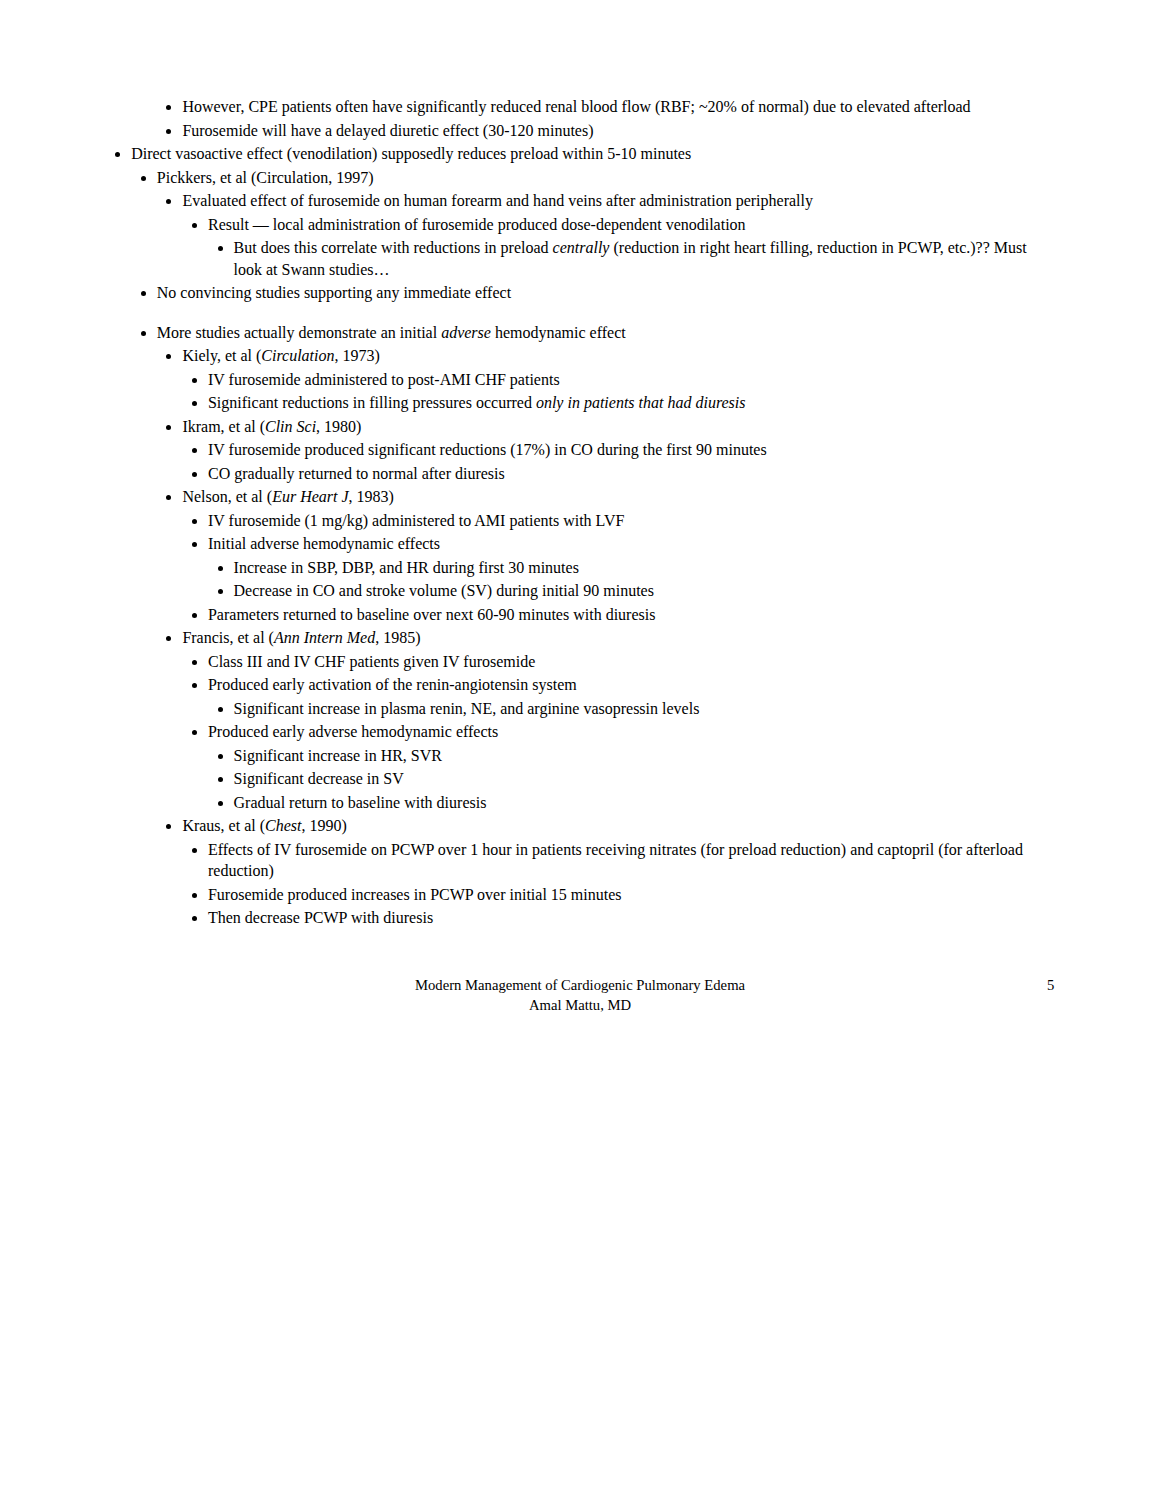However, CPE patients often have significantly reduced renal blood flow (RBF; ~20% of normal) due to elevated afterload
Furosemide will have a delayed diuretic effect (30-120 minutes)
Direct vasoactive effect (venodilation) supposedly reduces preload within 5-10 minutes
Pickkers, et al (Circulation, 1997)
Evaluated effect of furosemide on human forearm and hand veins after administration peripherally
Result — local administration of furosemide produced dose-dependent venodilation
But does this correlate with reductions in preload centrally (reduction in right heart filling, reduction in PCWP, etc.)?? Must look at Swann studies…
No convincing studies supporting any immediate effect
More studies actually demonstrate an initial adverse hemodynamic effect
Kiely, et al (Circulation, 1973)
IV furosemide administered to post-AMI CHF patients
Significant reductions in filling pressures occurred only in patients that had diuresis
Ikram, et al (Clin Sci, 1980)
IV furosemide produced significant reductions (17%) in CO during the first 90 minutes
CO gradually returned to normal after diuresis
Nelson, et al (Eur Heart J, 1983)
IV furosemide (1 mg/kg) administered to AMI patients with LVF
Initial adverse hemodynamic effects
Increase in SBP, DBP, and HR during first 30 minutes
Decrease in CO and stroke volume (SV) during initial 90 minutes
Parameters returned to baseline over next 60-90 minutes with diuresis
Francis, et al (Ann Intern Med, 1985)
Class III and IV CHF patients given IV furosemide
Produced early activation of the renin-angiotensin system
Significant increase in plasma renin, NE, and arginine vasopressin levels
Produced early adverse hemodynamic effects
Significant increase in HR, SVR
Significant decrease in SV
Gradual return to baseline with diuresis
Kraus, et al (Chest, 1990)
Effects of IV furosemide on PCWP over 1 hour in patients receiving nitrates (for preload reduction) and captopril (for afterload reduction)
Furosemide produced increases in PCWP over initial 15 minutes
Then decrease PCWP with diuresis
Modern Management of Cardiogenic Pulmonary Edema
Amal Mattu, MD 5